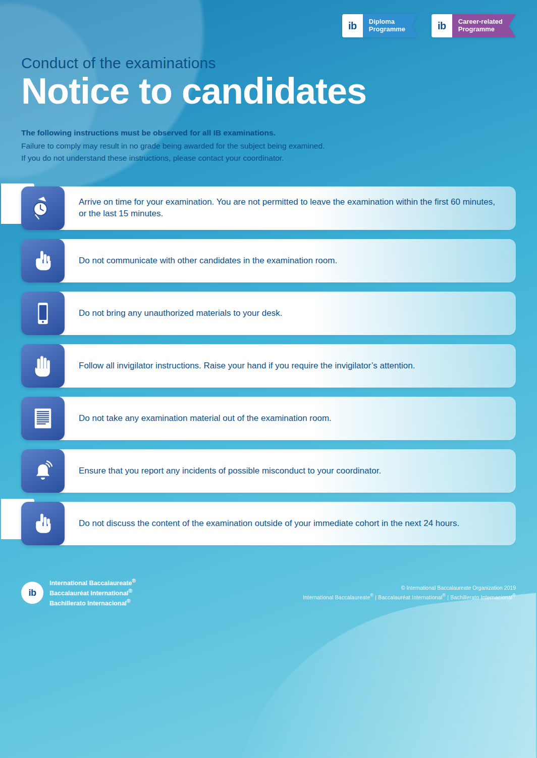ib Diploma
Programme
ib Career-related
Programme
Conduct of the examinations
Notice to candidates
The following instructions must be observed for all IB examinations. Failure to comply may result in no grade being awarded for the subject being examined.
If you do not understand these instructions, please contact your coordinator.
Arrive on time for your examination. You are not permitted to leave the examination within the first 60 minutes, or the last 15 minutes.
Do not communicate with other candidates in the examination room.
Do not bring any unauthorized materials to your desk.
Follow all invigilator instructions. Raise your hand if you require the invigilator’s attention.
Do not take any examination material out of the examination room.
Ensure that you report any incidents of possible misconduct to your coordinator.
Do not discuss the content of the examination outside of your immediate cohort in the next 24 hours.
ib International Baccalaureate®
Baccalauréat International®
Bachillerato Internacional®
© International Baccalaureate Organization 2019
International Baccalaureate® | Baccalauréat International® | Bachillerato Internacional®